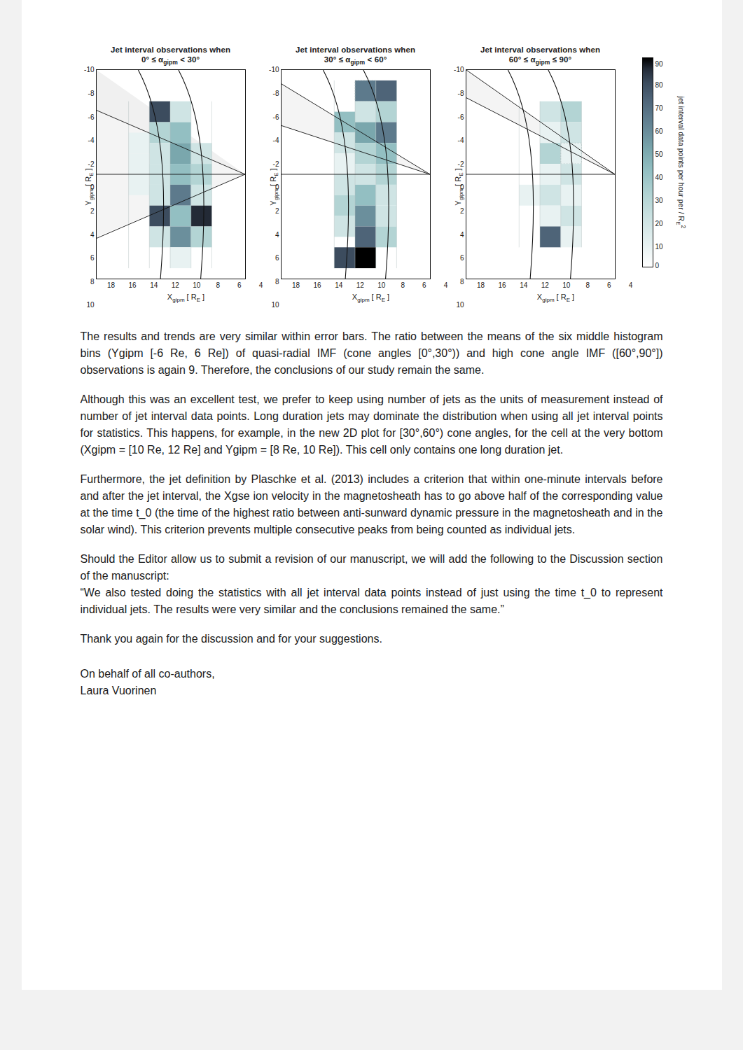Jet interval observations when
0° ≤ αgipm < 30°
Ygipm [ RE ]
-10 -8 -6 -4 -2 0 2 4 6 8 10
18 16 14 12 10 8 6 4
Xgipm [ RE ]
Jet interval observations when
30° ≤ αgipm < 60°
Ygipm [ RE ]
-10 -8 -6 -4 -2 0 2 4 6 8 10
18 16 14 12 10 8 6 4
Xgipm [ RE ]
Jet interval observations when
60° ≤ αgipm ≤ 90°
Ygipm [ RE ]
-10 -8 -6 -4 -2 0 2 4 6 8 10
18 16 14 12 10 8 6 4
Xgipm [ RE ]
90 80 70 60 50 40 30 20 10 0
jet interval data points per hour per / RE2
The results and trends are very similar within error bars. The ratio between the means of the six middle histogram bins (Ygipm [-6 Re, 6 Re]) of quasi-radial IMF (cone angles [0°,30°)) and high cone angle IMF ([60°,90°]) observations is again 9. Therefore, the conclusions of our study remain the same.
Although this was an excellent test, we prefer to keep using number of jets as the units of measurement instead of number of jet interval data points. Long duration jets may dominate the distribution when using all jet interval points for statistics. This happens, for example, in the new 2D plot for [30°,60°) cone angles, for the cell at the very bottom (Xgipm = [10 Re, 12 Re] and Ygipm = [8 Re, 10 Re]). This cell only contains one long duration jet.
Furthermore, the jet definition by Plaschke et al. (2013) includes a criterion that within one-minute intervals before and after the jet interval, the Xgse ion velocity in the magnetosheath has to go above half of the corresponding value at the time t_0 (the time of the highest ratio between anti-sunward dynamic pressure in the magnetosheath and in the solar wind). This criterion prevents multiple consecutive peaks from being counted as individual jets.
Should the Editor allow us to submit a revision of our manuscript, we will add the following to the Discussion section of the manuscript:
“We also tested doing the statistics with all jet interval data points instead of just using the time t_0 to represent individual jets. The results were very similar and the conclusions remained the same.”
Thank you again for the discussion and for your suggestions.
On behalf of all co-authors,
Laura Vuorinen